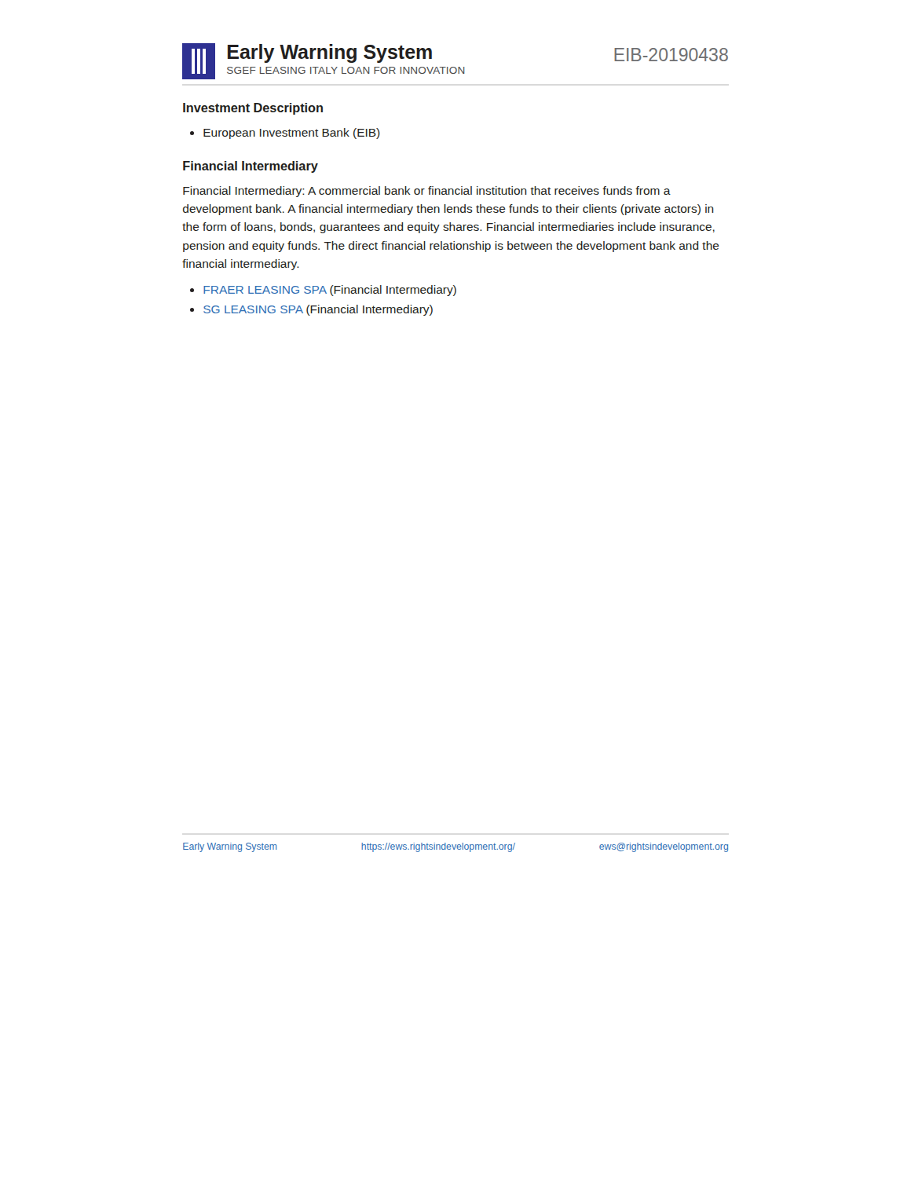Early Warning System
SGEF LEASING ITALY LOAN FOR INNOVATION
EIB-20190438
Investment Description
European Investment Bank (EIB)
Financial Intermediary
Financial Intermediary: A commercial bank or financial institution that receives funds from a development bank. A financial intermediary then lends these funds to their clients (private actors) in the form of loans, bonds, guarantees and equity shares. Financial intermediaries include insurance, pension and equity funds. The direct financial relationship is between the development bank and the financial intermediary.
FRAER LEASING SPA (Financial Intermediary)
SG LEASING SPA (Financial Intermediary)
Early Warning System
https://ews.rightsindevelopment.org/
ews@rightsindevelopment.org